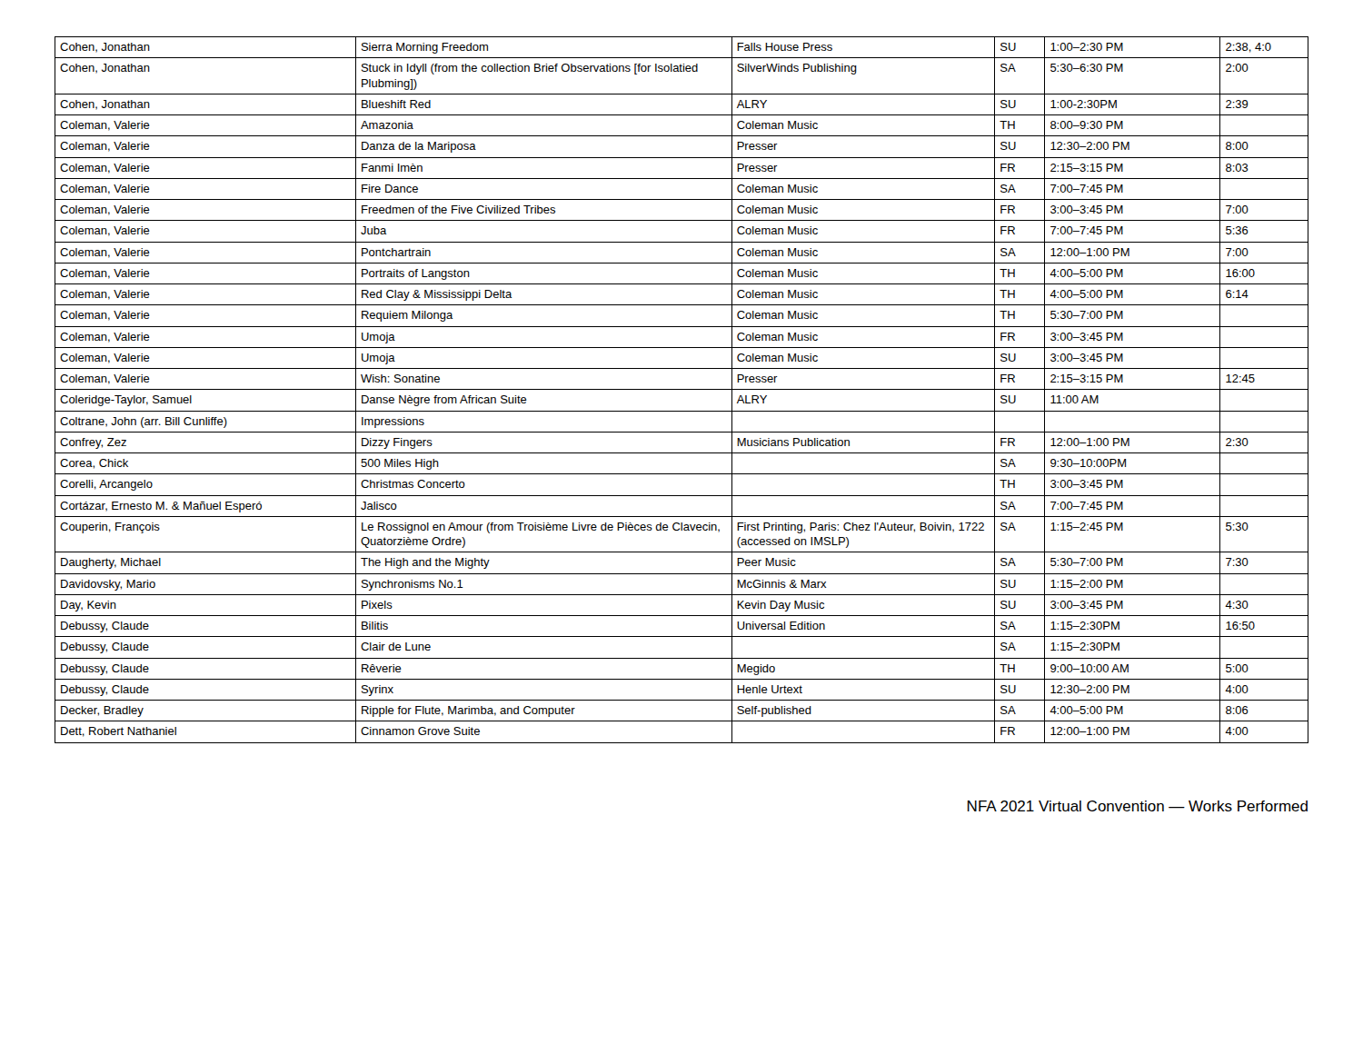| Cohen, Jonathan | Sierra Morning Freedom | Falls House Press | SU | 1:00–2:30 PM | 2:38, 4:0 |
| Cohen, Jonathan | Stuck in Idyll (from the collection Brief Observations [for Isolatied Plubming]) | SilverWinds Publishing | SA | 5:30–6:30 PM | 2:00 |
| Cohen, Jonathan | Blueshift Red | ALRY | SU | 1:00-2:30PM | 2:39 |
| Coleman, Valerie | Amazonia | Coleman Music | TH | 8:00–9:30 PM | |
| Coleman, Valerie | Danza de la Mariposa | Presser | SU | 12:30–2:00 PM | 8:00 |
| Coleman, Valerie | Fanmi Imèn | Presser | FR | 2:15–3:15 PM | 8:03 |
| Coleman, Valerie | Fire Dance | Coleman Music | SA | 7:00–7:45 PM | |
| Coleman, Valerie | Freedmen of the Five Civilized Tribes | Coleman Music | FR | 3:00–3:45 PM | 7:00 |
| Coleman, Valerie | Juba | Coleman Music | FR | 7:00–7:45 PM | 5:36 |
| Coleman, Valerie | Pontchartrain | Coleman Music | SA | 12:00–1:00 PM | 7:00 |
| Coleman, Valerie | Portraits of Langston | Coleman Music | TH | 4:00–5:00 PM | 16:00 |
| Coleman, Valerie | Red Clay & Mississippi Delta | Coleman Music | TH | 4:00–5:00 PM | 6:14 |
| Coleman, Valerie | Requiem Milonga | Coleman Music | TH | 5:30–7:00 PM | |
| Coleman, Valerie | Umoja | Coleman Music | FR | 3:00–3:45 PM | |
| Coleman, Valerie | Umoja | Coleman Music | SU | 3:00–3:45 PM | |
| Coleman, Valerie | Wish: Sonatine | Presser | FR | 2:15–3:15 PM | 12:45 |
| Coleridge-Taylor, Samuel | Danse Nègre from African Suite | ALRY | SU | 11:00 AM | |
| Coltrane, John (arr. Bill Cunliffe) | Impressions | | | | |
| Confrey, Zez | Dizzy Fingers | Musicians Publication | FR | 12:00–1:00 PM | 2:30 |
| Corea, Chick | 500 Miles High | | SA | 9:30–10:00PM | |
| Corelli, Arcangelo | Christmas Concerto | | TH | 3:00–3:45 PM | |
| Cortázar, Ernesto M. & Mañuel Esperó | Jalisco | | SA | 7:00–7:45 PM | |
| Couperin, François | Le Rossignol en Amour (from Troisième Livre de Pièces de Clavecin, Quatorzième Ordre) | First Printing, Paris: Chez l'Auteur, Boivin, 1722 (accessed on IMSLP) | SA | 1:15–2:45 PM | 5:30 |
| Daugherty, Michael | The High and the Mighty | Peer Music | SA | 5:30–7:00 PM | 7:30 |
| Davidovsky, Mario | Synchronisms No.1 | McGinnis & Marx | SU | 1:15–2:00 PM | |
| Day, Kevin | Pixels | Kevin Day Music | SU | 3:00–3:45 PM | 4:30 |
| Debussy, Claude | Bilitis | Universal Edition | SA | 1:15–2:30PM | 16:50 |
| Debussy, Claude | Clair de Lune | | SA | 1:15–2:30PM | |
| Debussy, Claude | Rêverie | Megido | TH | 9:00–10:00 AM | 5:00 |
| Debussy, Claude | Syrinx | Henle Urtext | SU | 12:30–2:00 PM | 4:00 |
| Decker, Bradley | Ripple for Flute, Marimba, and Computer | Self-published | SA | 4:00–5:00 PM | 8:06 |
| Dett, Robert Nathaniel | Cinnamon Grove Suite | | FR | 12:00–1:00 PM | 4:00 |
NFA 2021 Virtual Convention — Works Performed